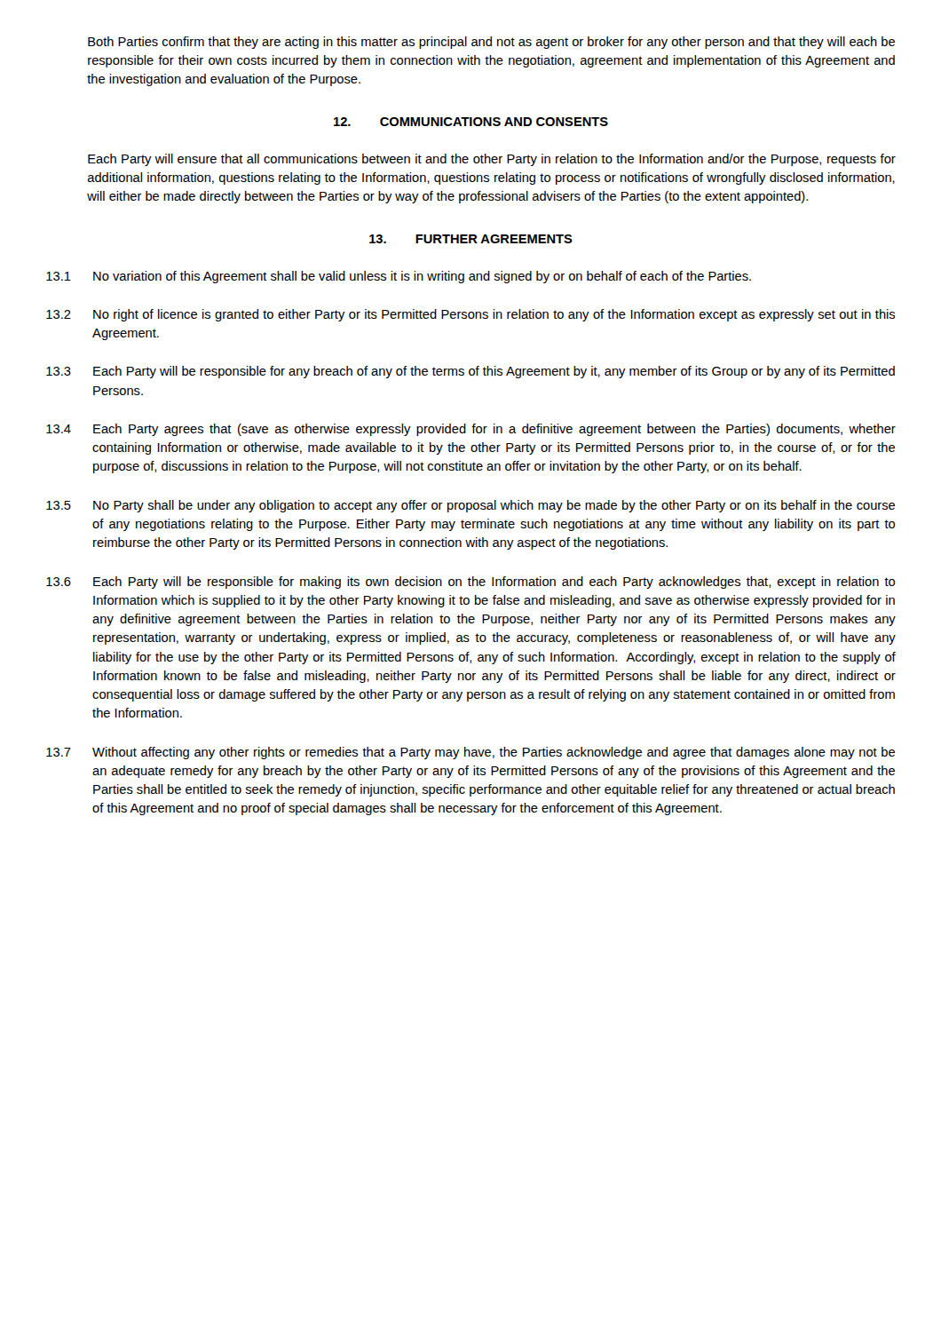Both Parties confirm that they are acting in this matter as principal and not as agent or broker for any other person and that they will each be responsible for their own costs incurred by them in connection with the negotiation, agreement and implementation of this Agreement and the investigation and evaluation of the Purpose.
12. COMMUNICATIONS AND CONSENTS
Each Party will ensure that all communications between it and the other Party in relation to the Information and/or the Purpose, requests for additional information, questions relating to the Information, questions relating to process or notifications of wrongfully disclosed information, will either be made directly between the Parties or by way of the professional advisers of the Parties (to the extent appointed).
13. FURTHER AGREEMENTS
13.1
No variation of this Agreement shall be valid unless it is in writing and signed by or on behalf of each of the Parties.
13.2
No right of licence is granted to either Party or its Permitted Persons in relation to any of the Information except as expressly set out in this Agreement.
13.3
Each Party will be responsible for any breach of any of the terms of this Agreement by it, any member of its Group or by any of its Permitted Persons.
13.4
Each Party agrees that (save as otherwise expressly provided for in a definitive agreement between the Parties) documents, whether containing Information or otherwise, made available to it by the other Party or its Permitted Persons prior to, in the course of, or for the purpose of, discussions in relation to the Purpose, will not constitute an offer or invitation by the other Party, or on its behalf.
13.5
No Party shall be under any obligation to accept any offer or proposal which may be made by the other Party or on its behalf in the course of any negotiations relating to the Purpose. Either Party may terminate such negotiations at any time without any liability on its part to reimburse the other Party or its Permitted Persons in connection with any aspect of the negotiations.
13.6
Each Party will be responsible for making its own decision on the Information and each Party acknowledges that, except in relation to Information which is supplied to it by the other Party knowing it to be false and misleading, and save as otherwise expressly provided for in any definitive agreement between the Parties in relation to the Purpose, neither Party nor any of its Permitted Persons makes any representation, warranty or undertaking, express or implied, as to the accuracy, completeness or reasonableness of, or will have any liability for the use by the other Party or its Permitted Persons of, any of such Information. Accordingly, except in relation to the supply of Information known to be false and misleading, neither Party nor any of its Permitted Persons shall be liable for any direct, indirect or consequential loss or damage suffered by the other Party or any person as a result of relying on any statement contained in or omitted from the Information.
13.7
Without affecting any other rights or remedies that a Party may have, the Parties acknowledge and agree that damages alone may not be an adequate remedy for any breach by the other Party or any of its Permitted Persons of any of the provisions of this Agreement and the Parties shall be entitled to seek the remedy of injunction, specific performance and other equitable relief for any threatened or actual breach of this Agreement and no proof of special damages shall be necessary for the enforcement of this Agreement.